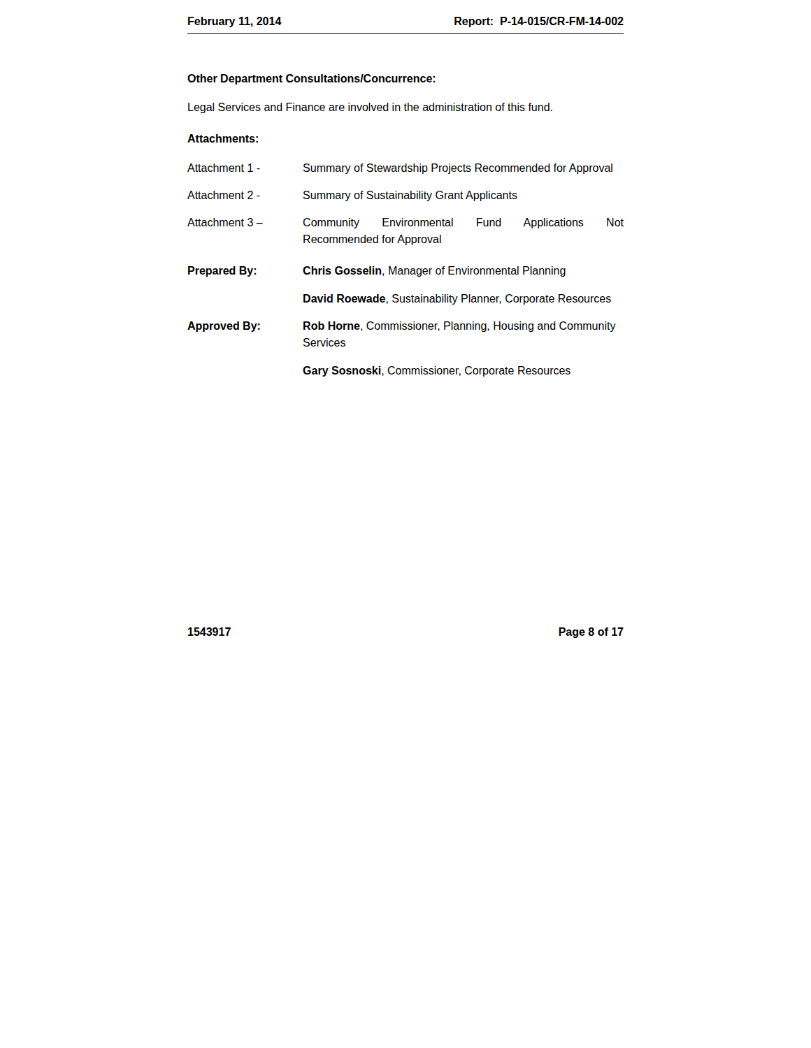February 11, 2014
Report: P-14-015/CR-FM-14-002
Other Department Consultations/Concurrence:
Legal Services and Finance are involved in the administration of this fund.
Attachments:
Attachment 1 -
Summary of Stewardship Projects Recommended for Approval
Attachment 2 -
Summary of Sustainability Grant Applicants
Attachment 3 –
Community Environmental Fund Applications Not Recommended for Approval
Prepared By:
Chris Gosselin, Manager of Environmental Planning
David Roewade, Sustainability Planner, Corporate Resources
Approved By:
Rob Horne, Commissioner, Planning, Housing and Community Services
Gary Sosnoski, Commissioner, Corporate Resources
1543917
Page 8 of 17